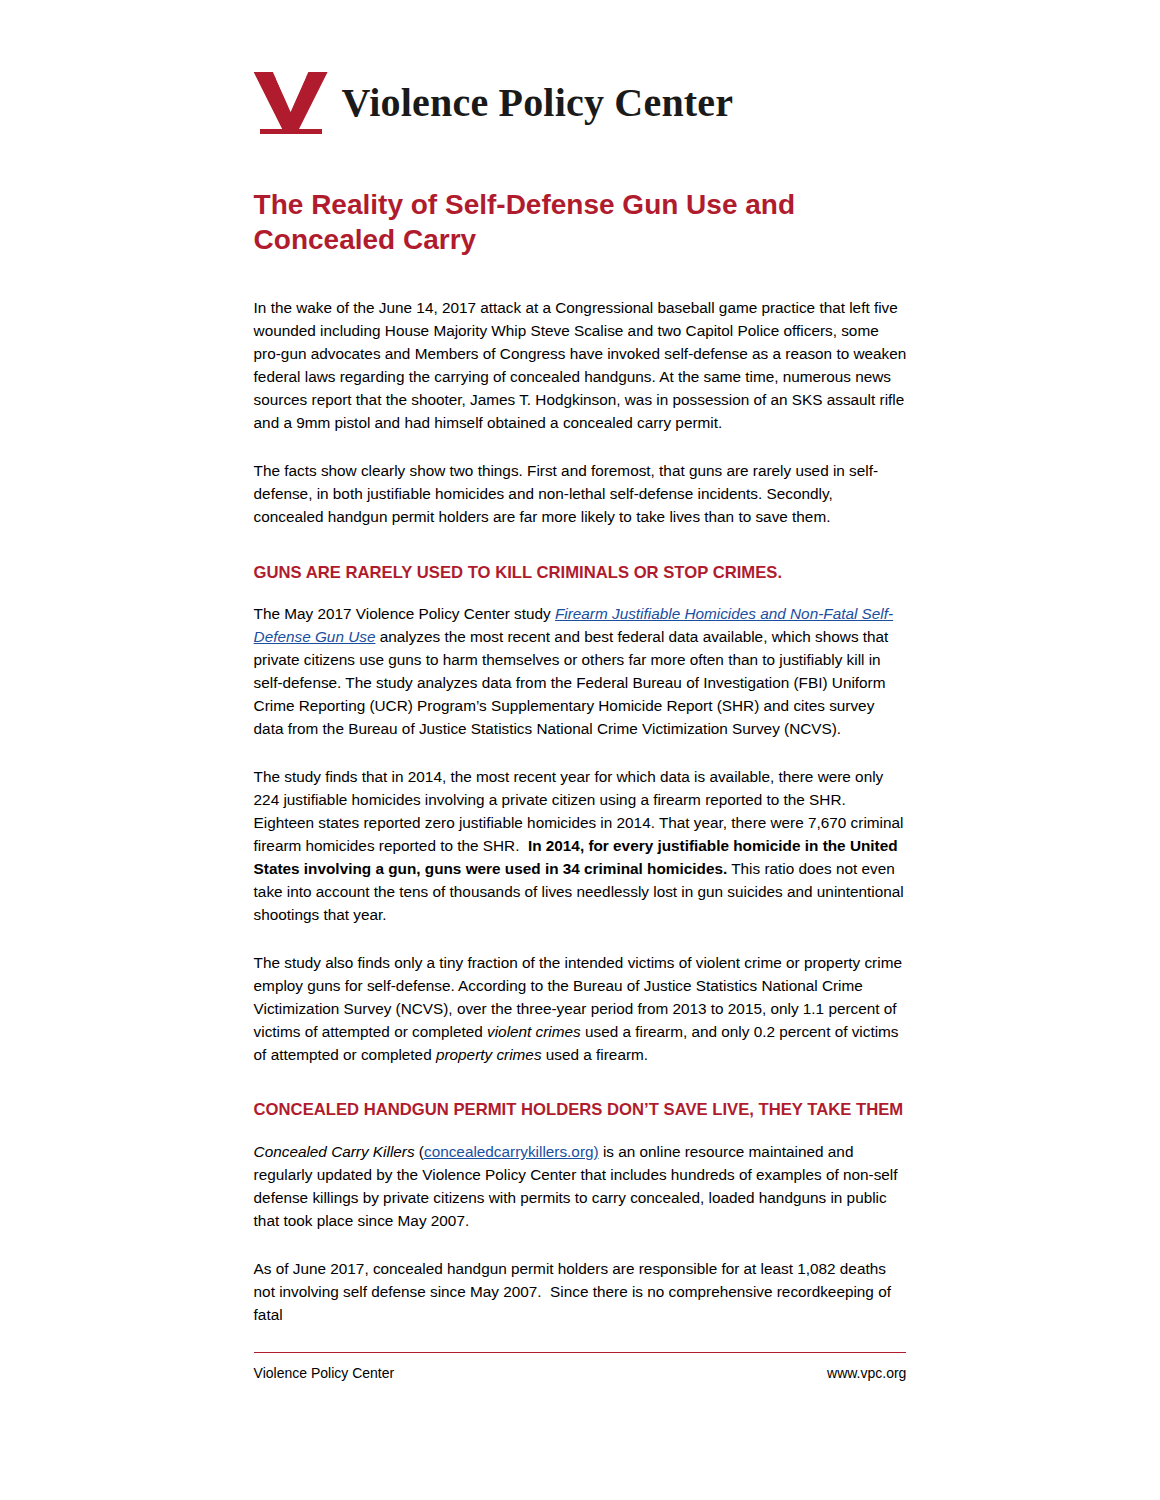Violence Policy Center
The Reality of Self-Defense Gun Use and Concealed Carry
In the wake of the June 14, 2017 attack at a Congressional baseball game practice that left five wounded including House Majority Whip Steve Scalise and two Capitol Police officers, some pro-gun advocates and Members of Congress have invoked self-defense as a reason to weaken federal laws regarding the carrying of concealed handguns. At the same time, numerous news sources report that the shooter, James T. Hodgkinson, was in possession of an SKS assault rifle and a 9mm pistol and had himself obtained a concealed carry permit.
The facts show clearly show two things. First and foremost, that guns are rarely used in self-defense, in both justifiable homicides and non-lethal self-defense incidents. Secondly, concealed handgun permit holders are far more likely to take lives than to save them.
Guns are rarely used to kill criminals or stop crimes.
The May 2017 Violence Policy Center study Firearm Justifiable Homicides and Non-Fatal Self-Defense Gun Use analyzes the most recent and best federal data available, which shows that private citizens use guns to harm themselves or others far more often than to justifiably kill in self-defense. The study analyzes data from the Federal Bureau of Investigation (FBI) Uniform Crime Reporting (UCR) Program’s Supplementary Homicide Report (SHR) and cites survey data from the Bureau of Justice Statistics National Crime Victimization Survey (NCVS).
The study finds that in 2014, the most recent year for which data is available, there were only 224 justifiable homicides involving a private citizen using a firearm reported to the SHR. Eighteen states reported zero justifiable homicides in 2014. That year, there were 7,670 criminal firearm homicides reported to the SHR. In 2014, for every justifiable homicide in the United States involving a gun, guns were used in 34 criminal homicides. This ratio does not even take into account the tens of thousands of lives needlessly lost in gun suicides and unintentional shootings that year.
The study also finds only a tiny fraction of the intended victims of violent crime or property crime employ guns for self-defense. According to the Bureau of Justice Statistics National Crime Victimization Survey (NCVS), over the three-year period from 2013 to 2015, only 1.1 percent of victims of attempted or completed violent crimes used a firearm, and only 0.2 percent of victims of attempted or completed property crimes used a firearm.
Concealed handgun permit holders don’t save live, they take them
Concealed Carry Killers (concealedcarrykillers.org) is an online resource maintained and regularly updated by the Violence Policy Center that includes hundreds of examples of non-self defense killings by private citizens with permits to carry concealed, loaded handguns in public that took place since May 2007.
As of June 2017, concealed handgun permit holders are responsible for at least 1,082 deaths not involving self defense since May 2007. Since there is no comprehensive recordkeeping of fatal
Violence Policy Center
www.vpc.org